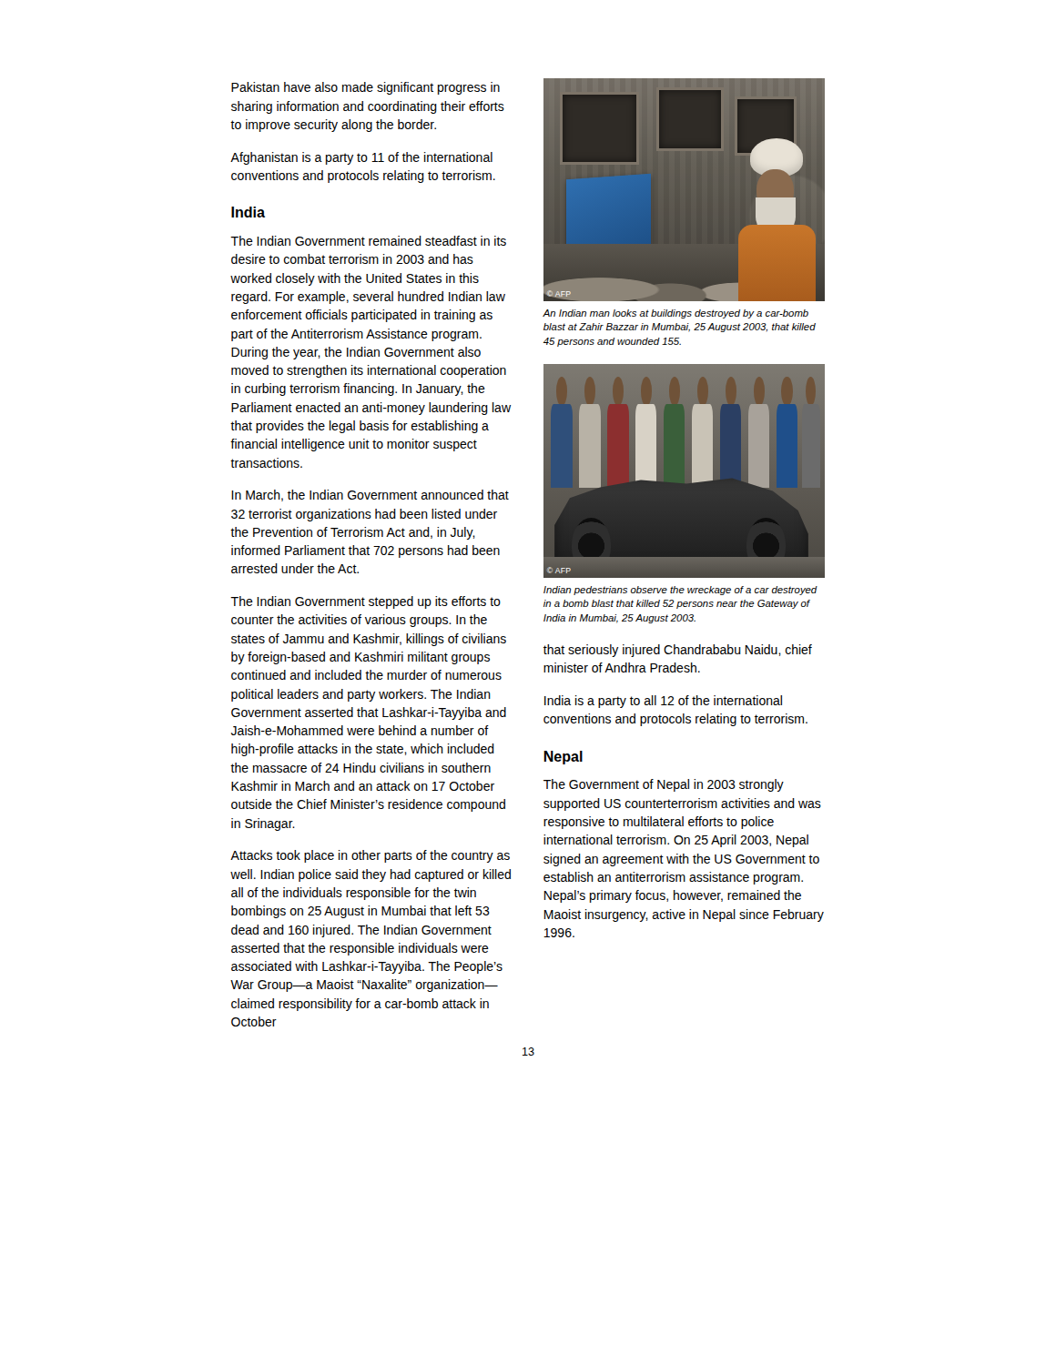Pakistan have also made significant progress in sharing information and coordinating their efforts to improve security along the border.
Afghanistan is a party to 11 of the international conventions and protocols relating to terrorism.
India
The Indian Government remained steadfast in its desire to combat terrorism in 2003 and has worked closely with the United States in this regard. For example, several hundred Indian law enforcement officials participated in training as part of the Antiterrorism Assistance program. During the year, the Indian Government also moved to strengthen its international cooperation in curbing terrorism financing. In January, the Parliament enacted an anti-money laundering law that provides the legal basis for establishing a financial intelligence unit to monitor suspect transactions.
In March, the Indian Government announced that 32 terrorist organizations had been listed under the Prevention of Terrorism Act and, in July, informed Parliament that 702 persons had been arrested under the Act.
The Indian Government stepped up its efforts to counter the activities of various groups. In the states of Jammu and Kashmir, killings of civilians by foreign-based and Kashmiri militant groups continued and included the murder of numerous political leaders and party workers. The Indian Government asserted that Lashkar-i-Tayyiba and Jaish-e-Mohammed were behind a number of high-profile attacks in the state, which included the massacre of 24 Hindu civilians in southern Kashmir in March and an attack on 17 October outside the Chief Minister’s residence compound in Srinagar.
Attacks took place in other parts of the country as well. Indian police said they had captured or killed all of the individuals responsible for the twin bombings on 25 August in Mumbai that left 53 dead and 160 injured. The Indian Government asserted that the responsible individuals were associated with Lashkar-i-Tayyiba. The People’s War Group—a Maoist “Naxalite” organization—claimed responsibility for a car-bomb attack in October
© AFP
An Indian man looks at buildings destroyed by a car-bomb blast at Zahir Bazzar in Mumbai, 25 August 2003, that killed 45 persons and wounded 155.
© AFP
Indian pedestrians observe the wreckage of a car destroyed in a bomb blast that killed 52 persons near the Gateway of India in Mumbai, 25 August 2003.
that seriously injured Chandrababu Naidu, chief minister of Andhra Pradesh.
India is a party to all 12 of the international conventions and protocols relating to terrorism.
Nepal
The Government of Nepal in 2003 strongly supported US counterterrorism activities and was responsive to multilateral efforts to police international terrorism. On 25 April 2003, Nepal signed an agreement with the US Government to establish an antiterrorism assistance program. Nepal’s primary focus, however, remained the Maoist insurgency, active in Nepal since February 1996.
13